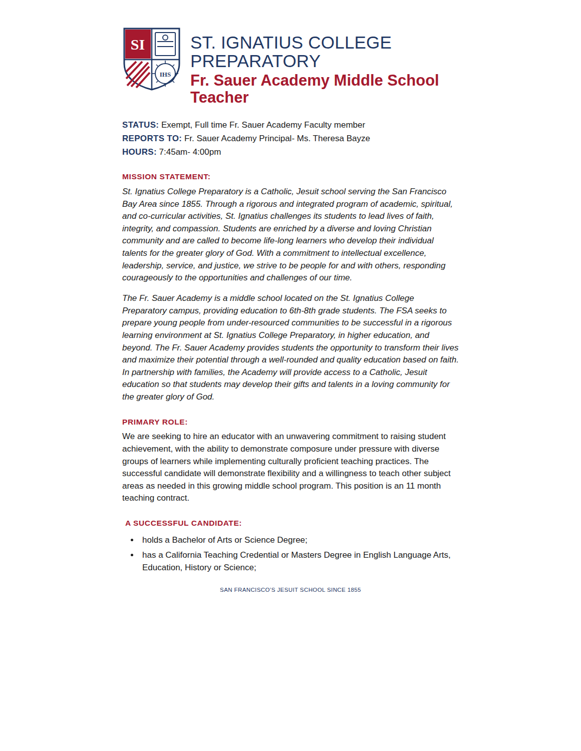SI IHS
ST. IGNATIUS COLLEGE PREPARATORY
Fr. Sauer Academy Middle School Teacher
STATUS: Exempt, Full time Fr. Sauer Academy Faculty member
REPORTS TO: Fr. Sauer Academy Principal- Ms. Theresa Bayze
HOURS: 7:45am- 4:00pm
Mission Statement:
St. Ignatius College Preparatory is a Catholic, Jesuit school serving the San Francisco Bay Area since 1855. Through a rigorous and integrated program of academic, spiritual, and co-curricular activities, St. Ignatius challenges its students to lead lives of faith, integrity, and compassion. Students are enriched by a diverse and loving Christian community and are called to become life-long learners who develop their individual talents for the greater glory of God. With a commitment to intellectual excellence, leadership, service, and justice, we strive to be people for and with others, responding courageously to the opportunities and challenges of our time.
The Fr. Sauer Academy is a middle school located on the St. Ignatius College Preparatory campus, providing education to 6th-8th grade students. The FSA seeks to prepare young people from under-resourced communities to be successful in a rigorous learning environment at St. Ignatius College Preparatory, in higher education, and beyond. The Fr. Sauer Academy provides students the opportunity to transform their lives and maximize their potential through a well-rounded and quality education based on faith. In partnership with families, the Academy will provide access to a Catholic, Jesuit education so that students may develop their gifts and talents in a loving community for the greater glory of God.
Primary Role:
We are seeking to hire an educator with an unwavering commitment to raising student achievement, with the ability to demonstrate composure under pressure with diverse groups of learners while implementing culturally proficient teaching practices. The successful candidate will demonstrate flexibility and a willingness to teach other subject areas as needed in this growing middle school program. This position is an 11 month teaching contract.
A Successful Candidate:
holds a Bachelor of Arts or Science Degree;
has a California Teaching Credential or Masters Degree in English Language Arts, Education, History or Science;
SAN FRANCISCO’S JESUIT SCHOOL SINCE 1855